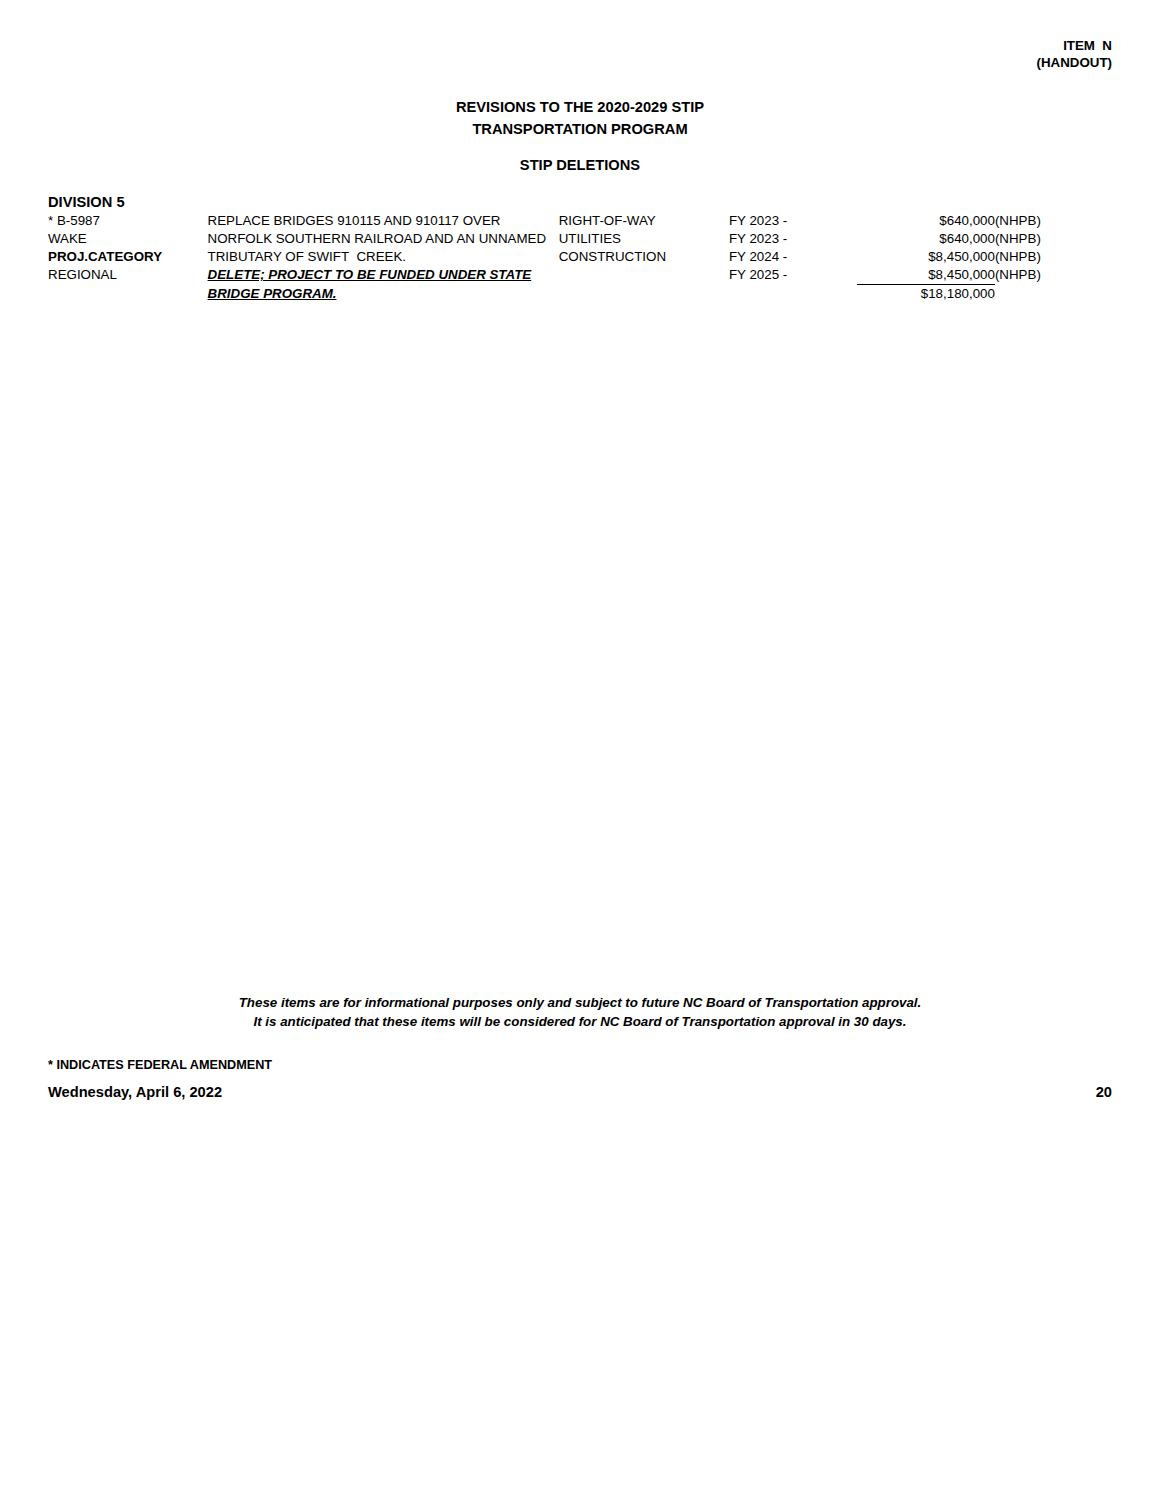ITEM N
(HANDOUT)
REVISIONS TO THE 2020-2029 STIP
TRANSPORTATION PROGRAM
STIP DELETIONS
DIVISION 5
| * B-5987 | REPLACE BRIDGES 910115 AND 910117 OVER | RIGHT-OF-WAY | FY 2023 - | $640,000 | (NHPB) |
| WAKE | NORFOLK SOUTHERN RAILROAD AND AN UNNAMED | UTILITIES | FY 2023 - | $640,000 | (NHPB) |
| PROJ.CATEGORY | TRIBUTARY OF SWIFT CREEK. | CONSTRUCTION | FY 2024 - | $8,450,000 | (NHPB) |
| REGIONAL | DELETE; PROJECT TO BE FUNDED UNDER STATE | | FY 2025 - | $8,450,000 | (NHPB) |
| | BRIDGE PROGRAM. | | | $18,180,000 | |
These items are for informational purposes only and subject to future NC Board of Transportation approval.
It is anticipated that these items will be considered for NC Board of Transportation approval in 30 days.
* INDICATES FEDERAL AMENDMENT
Wednesday, April 6, 2022 20